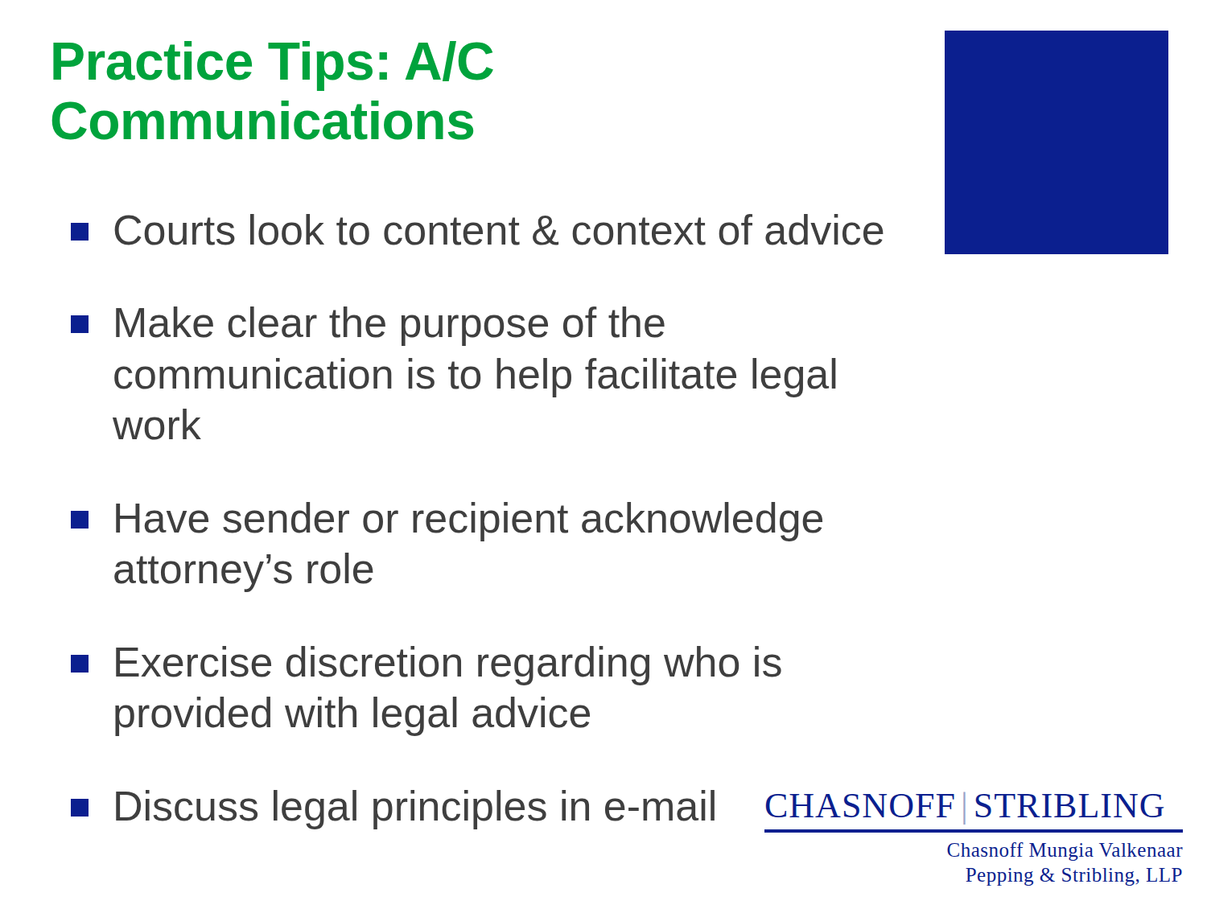Practice Tips: A/C Communications
Courts look to content & context of advice
Make clear the purpose of the communication is to help facilitate legal work
Have sender or recipient acknowledge attorney’s role
Exercise discretion regarding who is provided with legal advice
Discuss legal principles in e-mail
CHASNOFF|STRIBLING
Chasnoff Mungia Valkenaar
Pepping & Stribling, LLP